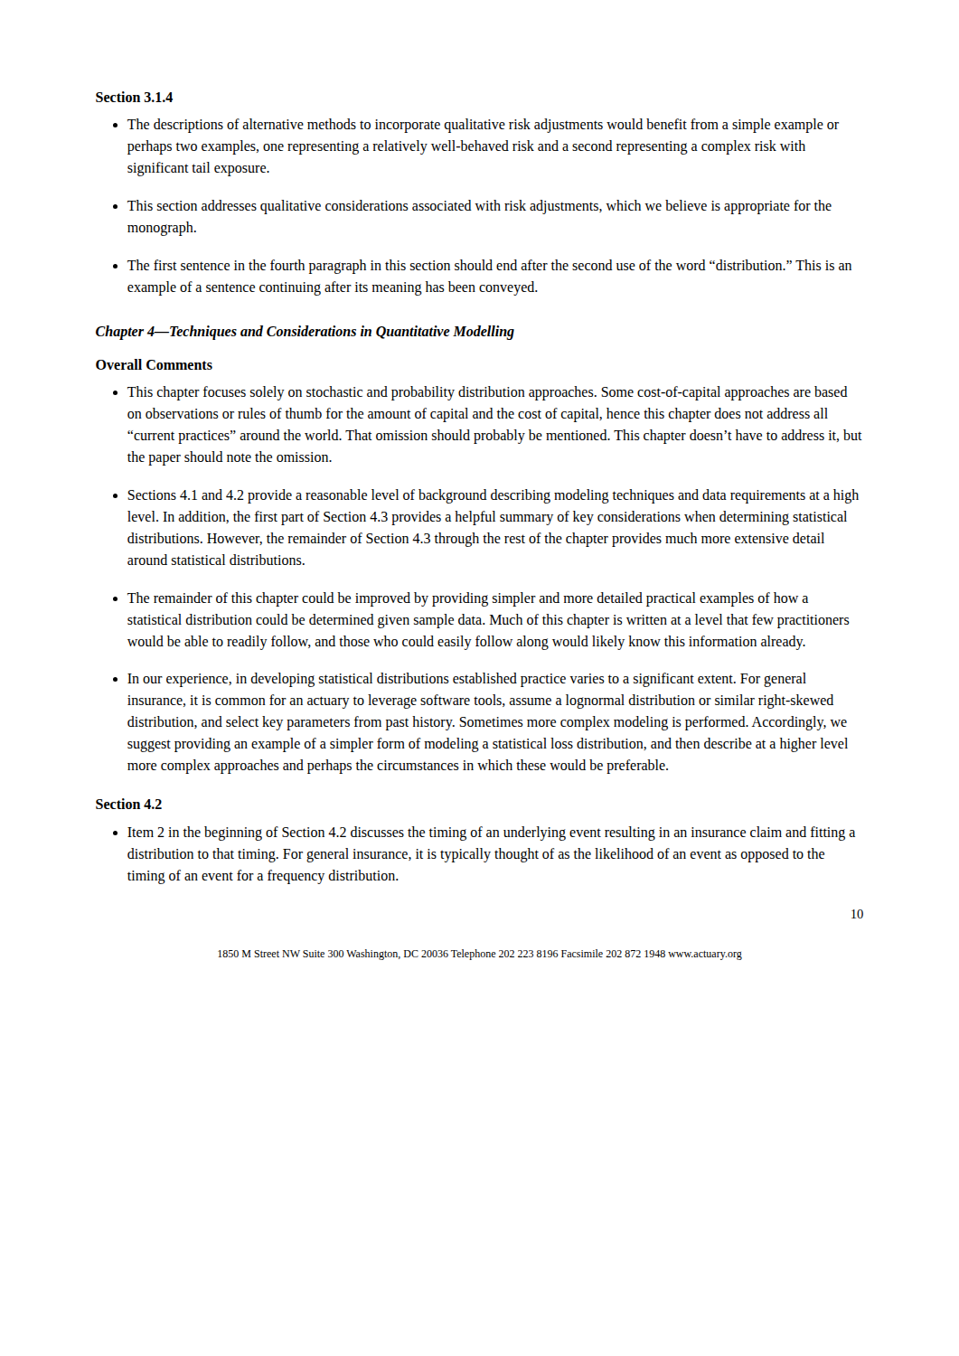Section 3.1.4
The descriptions of alternative methods to incorporate qualitative risk adjustments would benefit from a simple example or perhaps two examples, one representing a relatively well-behaved risk and a second representing a complex risk with significant tail exposure.
This section addresses qualitative considerations associated with risk adjustments, which we believe is appropriate for the monograph.
The first sentence in the fourth paragraph in this section should end after the second use of the word “distribution.” This is an example of a sentence continuing after its meaning has been conveyed.
Chapter 4—Techniques and Considerations in Quantitative Modelling
Overall Comments
This chapter focuses solely on stochastic and probability distribution approaches. Some cost-of-capital approaches are based on observations or rules of thumb for the amount of capital and the cost of capital, hence this chapter does not address all “current practices” around the world. That omission should probably be mentioned. This chapter doesn’t have to address it, but the paper should note the omission.
Sections 4.1 and 4.2 provide a reasonable level of background describing modeling techniques and data requirements at a high level. In addition, the first part of Section 4.3 provides a helpful summary of key considerations when determining statistical distributions. However, the remainder of Section 4.3 through the rest of the chapter provides much more extensive detail around statistical distributions.
The remainder of this chapter could be improved by providing simpler and more detailed practical examples of how a statistical distribution could be determined given sample data. Much of this chapter is written at a level that few practitioners would be able to readily follow, and those who could easily follow along would likely know this information already.
In our experience, in developing statistical distributions established practice varies to a significant extent. For general insurance, it is common for an actuary to leverage software tools, assume a lognormal distribution or similar right-skewed distribution, and select key parameters from past history. Sometimes more complex modeling is performed. Accordingly, we suggest providing an example of a simpler form of modeling a statistical loss distribution, and then describe at a higher level more complex approaches and perhaps the circumstances in which these would be preferable.
Section 4.2
Item 2 in the beginning of Section 4.2 discusses the timing of an underlying event resulting in an insurance claim and fitting a distribution to that timing. For general insurance, it is typically thought of as the likelihood of an event as opposed to the timing of an event for a frequency distribution.
10
1850 M Street NW Suite 300 Washington, DC 20036 Telephone 202 223 8196 Facsimile 202 872 1948 www.actuary.org